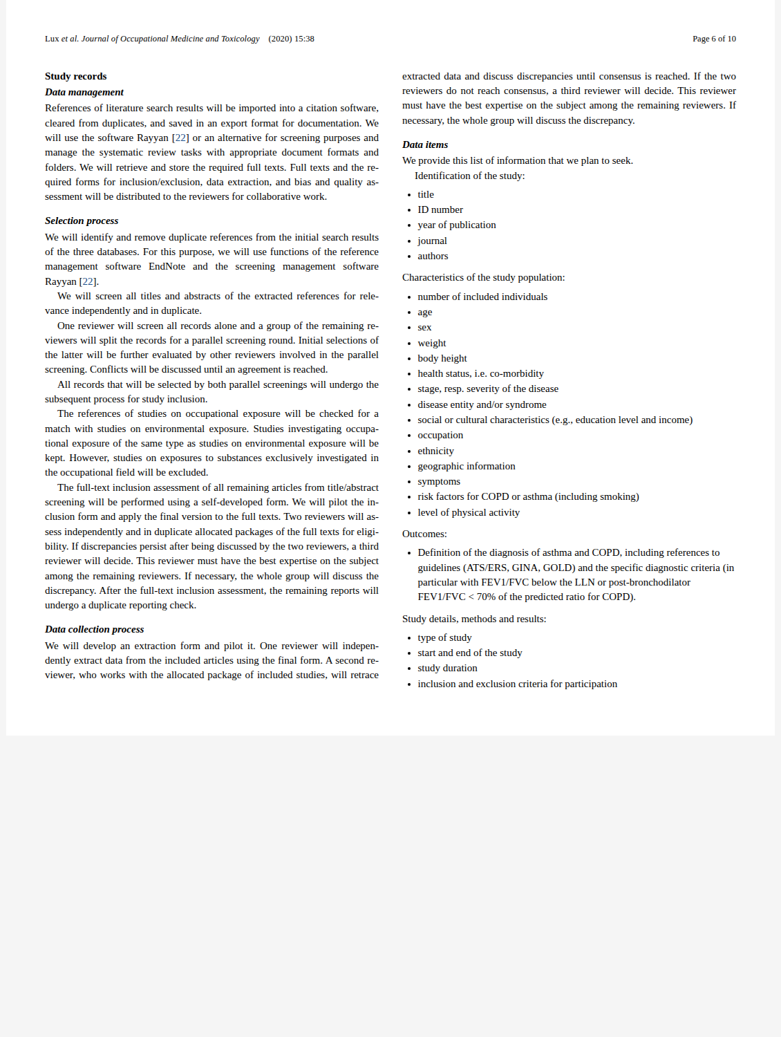Lux et al. Journal of Occupational Medicine and Toxicology (2020) 15:38
Page 6 of 10
Study records
Data management
References of literature search results will be imported into a citation software, cleared from duplicates, and saved in an export format for documentation. We will use the software Rayyan [22] or an alternative for screening purposes and manage the systematic review tasks with appropriate document formats and folders. We will retrieve and store the required full texts. Full texts and the required forms for inclusion/exclusion, data extraction, and bias and quality assessment will be distributed to the reviewers for collaborative work.
Selection process
We will identify and remove duplicate references from the initial search results of the three databases. For this purpose, we will use functions of the reference management software EndNote and the screening management software Rayyan [22].
We will screen all titles and abstracts of the extracted references for relevance independently and in duplicate.
One reviewer will screen all records alone and a group of the remaining reviewers will split the records for a parallel screening round. Initial selections of the latter will be further evaluated by other reviewers involved in the parallel screening. Conflicts will be discussed until an agreement is reached.
All records that will be selected by both parallel screenings will undergo the subsequent process for study inclusion.
The references of studies on occupational exposure will be checked for a match with studies on environmental exposure. Studies investigating occupational exposure of the same type as studies on environmental exposure will be kept. However, studies on exposures to substances exclusively investigated in the occupational field will be excluded.
The full-text inclusion assessment of all remaining articles from title/abstract screening will be performed using a self-developed form. We will pilot the inclusion form and apply the final version to the full texts. Two reviewers will assess independently and in duplicate allocated packages of the full texts for eligibility. If discrepancies persist after being discussed by the two reviewers, a third reviewer will decide. This reviewer must have the best expertise on the subject among the remaining reviewers. If necessary, the whole group will discuss the discrepancy. After the full-text inclusion assessment, the remaining reports will undergo a duplicate reporting check.
Data collection process
We will develop an extraction form and pilot it. One reviewer will independently extract data from the included articles using the final form. A second reviewer, who works with the allocated package of included studies, will retrace extracted data and discuss discrepancies until consensus is reached. If the two reviewers do not reach consensus, a third reviewer will decide. This reviewer must have the best expertise on the subject among the remaining reviewers. If necessary, the whole group will discuss the discrepancy.
Data items
We provide this list of information that we plan to seek.
Identification of the study:
title
ID number
year of publication
journal
authors
Characteristics of the study population:
number of included individuals
age
sex
weight
body height
health status, i.e. co-morbidity
stage, resp. severity of the disease
disease entity and/or syndrome
social or cultural characteristics (e.g., education level and income)
occupation
ethnicity
geographic information
symptoms
risk factors for COPD or asthma (including smoking)
level of physical activity
Outcomes:
Definition of the diagnosis of asthma and COPD, including references to guidelines (ATS/ERS, GINA, GOLD) and the specific diagnostic criteria (in particular with FEV1/FVC below the LLN or post-bronchodilator FEV1/FVC < 70% of the predicted ratio for COPD).
Study details, methods and results:
type of study
start and end of the study
study duration
inclusion and exclusion criteria for participation